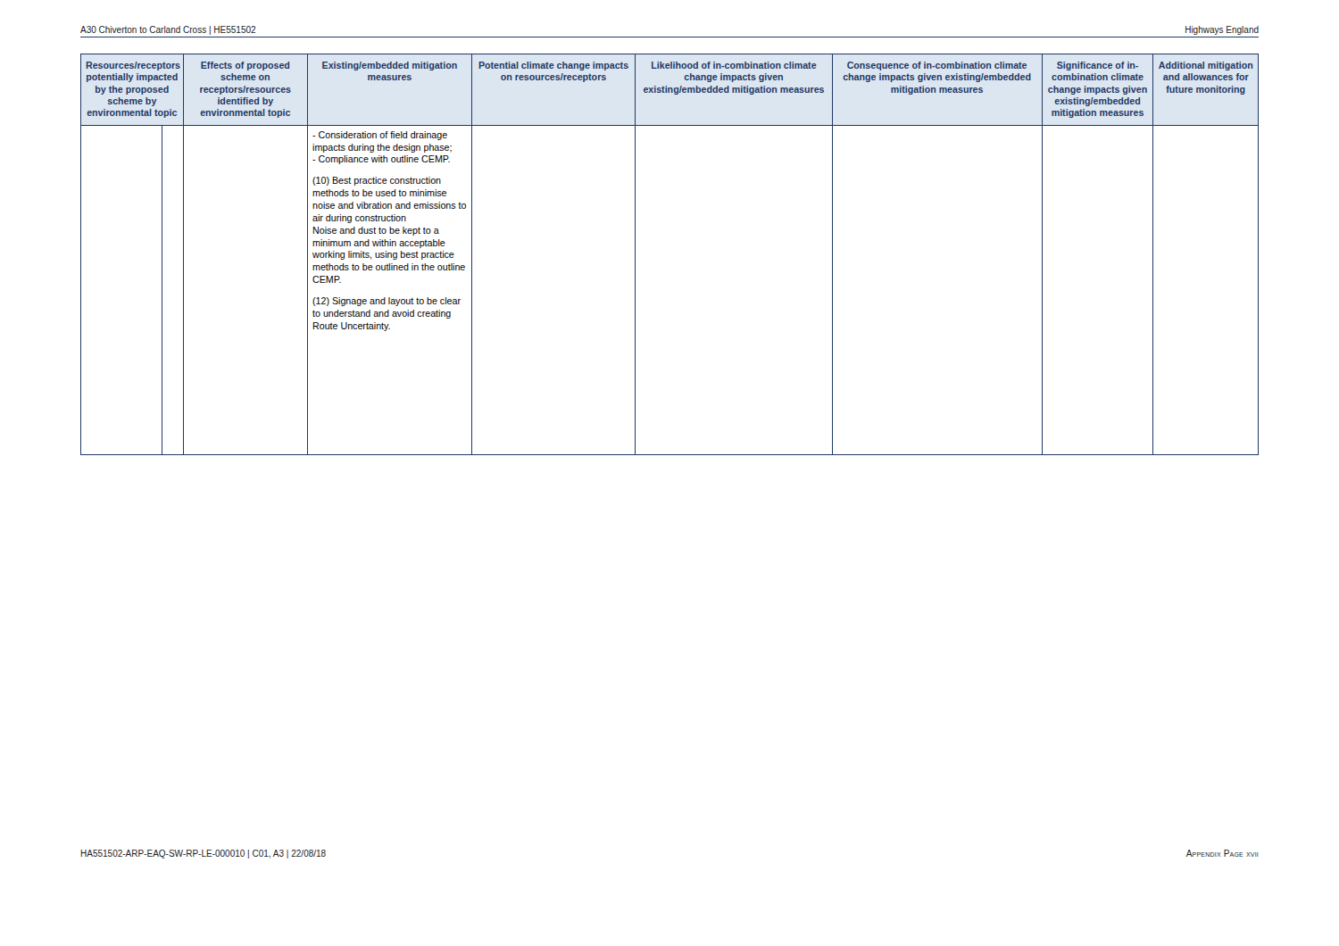A30 Chiverton to Carland Cross | HE551502
Highways England
| Resources/receptors potentially impacted by the proposed scheme by environmental topic | Effects of proposed scheme on receptors/resources identified by environmental topic | Existing/embedded mitigation measures | Potential climate change impacts on resources/receptors | Likelihood of in-combination climate change impacts given existing/embedded mitigation measures | Consequence of in-combination climate change impacts given existing/embedded mitigation measures | Significance of in-combination climate change impacts given existing/embedded mitigation measures | Additional mitigation and allowances for future monitoring |
| --- | --- | --- | --- | --- | --- | --- | --- |
| | | | - Consideration of field drainage impacts during the design phase; - Compliance with outline CEMP. (10) Best practice construction methods to be used to minimise noise and vibration and emissions to air during construction Noise and dust to be kept to a minimum and within acceptable working limits, using best practice methods to be outlined in the outline CEMP. (12) Signage and layout to be clear to understand and avoid creating Route Uncertainty. | | | | | |
HA551502-ARP-EAQ-SW-RP-LE-000010 | C01, A3 | 22/08/18
Appendix Page xvii